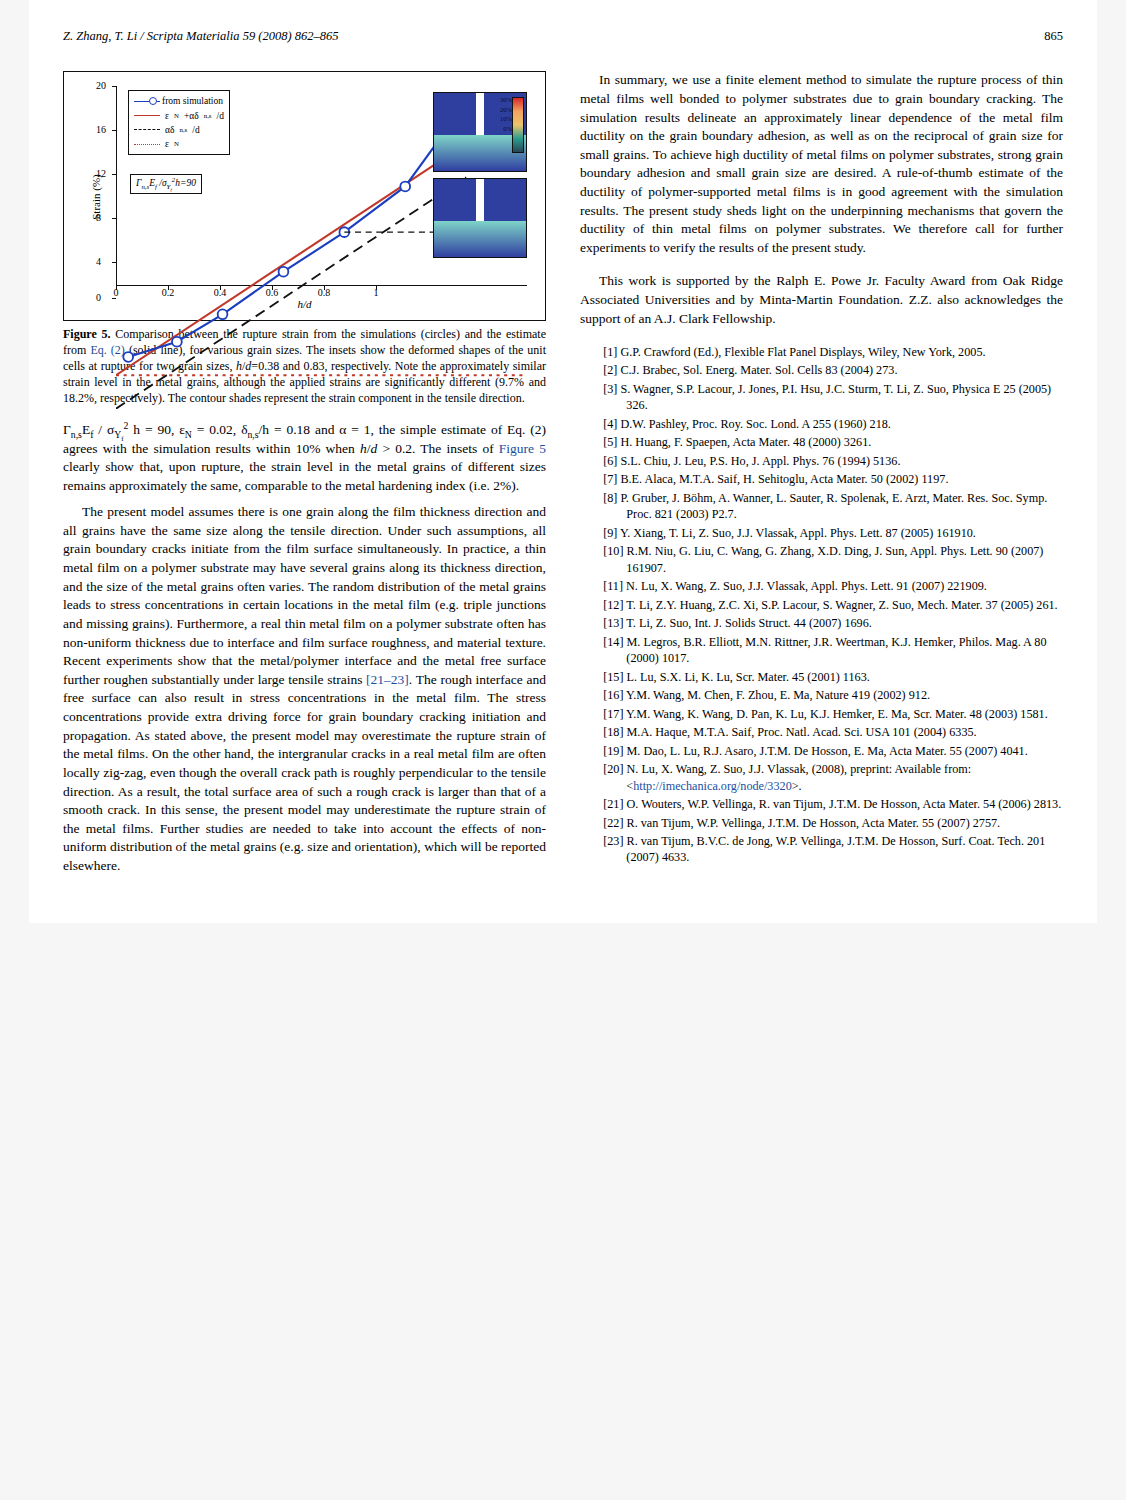Z. Zhang, T. Li / Scripta Materialia 59 (2008) 862–865 865
Strain (%)
h/d
20
16
12
8
4
0
0
0.2
0.4
0.6
0.8
1
from simulation
εN+αδn,s/d
αδn,s/d
εN
Γn,sEf /σYf2h=90
30%
20%
10%
0%
Figure 5. Comparison between the rupture strain from the simulations (circles) and the estimate from Eq. (2) (solid line), for various grain sizes. The insets show the deformed shapes of the unit cells at rupture for two grain sizes, h/d=0.38 and 0.83, respectively. Note the approximately similar strain level in the metal grains, although the applied strains are significantly different (9.7% and 18.2%, respectively). The contour shades represent the strain component in the tensile direction.
Γn,sEf / σYf2 h = 90, εN = 0.02, δn,s/h = 0.18 and α = 1, the simple estimate of Eq. (2) agrees with the simulation results within 10% when h/d > 0.2. The insets of Figure 5 clearly show that, upon rupture, the strain level in the metal grains of different sizes remains approximately the same, comparable to the metal hardening index (i.e. 2%).
The present model assumes there is one grain along the film thickness direction and all grains have the same size along the tensile direction. Under such assumptions, all grain boundary cracks initiate from the film surface simultaneously. In practice, a thin metal film on a polymer substrate may have several grains along its thickness direction, and the size of the metal grains often varies. The random distribution of the metal grains leads to stress concentrations in certain locations in the metal film (e.g. triple junctions and missing grains). Furthermore, a real thin metal film on a polymer substrate often has non-uniform thickness due to interface and film surface roughness, and material texture. Recent experiments show that the metal/polymer interface and the metal free surface further roughen substantially under large tensile strains [21–23]. The rough interface and free surface can also result in stress concentrations in the metal film. The stress concentrations provide extra driving force for grain boundary cracking initiation and propagation. As stated above, the present model may overestimate the rupture strain of the metal films. On the other hand, the intergranular cracks in a real metal film are often locally zig-zag, even though the overall crack path is roughly perpendicular to the tensile direction. As a result, the total surface area of such a rough crack is larger than that of a smooth crack. In this sense, the present model may underestimate the rupture strain of the metal films. Further studies are needed to take into account the effects of non-uniform distribution of the metal grains (e.g. size and orientation), which will be reported elsewhere.
In summary, we use a finite element method to simulate the rupture process of thin metal films well bonded to polymer substrates due to grain boundary cracking. The simulation results delineate an approximately linear dependence of the metal film ductility on the grain boundary adhesion, as well as on the reciprocal of grain size for small grains. To achieve high ductility of metal films on polymer substrates, strong grain boundary adhesion and small grain size are desired. A rule-of-thumb estimate of the ductility of polymer-supported metal films is in good agreement with the simulation results. The present study sheds light on the underpinning mechanisms that govern the ductility of thin metal films on polymer substrates. We therefore call for further experiments to verify the results of the present study.
This work is supported by the Ralph E. Powe Jr. Faculty Award from Oak Ridge Associated Universities and by Minta-Martin Foundation. Z.Z. also acknowledges the support of an A.J. Clark Fellowship.
[1] G.P. Crawford (Ed.), Flexible Flat Panel Displays, Wiley, New York, 2005.
[2] C.J. Brabec, Sol. Energ. Mater. Sol. Cells 83 (2004) 273.
[3] S. Wagner, S.P. Lacour, J. Jones, P.I. Hsu, J.C. Sturm, T. Li, Z. Suo, Physica E 25 (2005) 326.
[4] D.W. Pashley, Proc. Roy. Soc. Lond. A 255 (1960) 218.
[5] H. Huang, F. Spaepen, Acta Mater. 48 (2000) 3261.
[6] S.L. Chiu, J. Leu, P.S. Ho, J. Appl. Phys. 76 (1994) 5136.
[7] B.E. Alaca, M.T.A. Saif, H. Sehitoglu, Acta Mater. 50 (2002) 1197.
[8] P. Gruber, J. Böhm, A. Wanner, L. Sauter, R. Spolenak, E. Arzt, Mater. Res. Soc. Symp. Proc. 821 (2003) P2.7.
[9] Y. Xiang, T. Li, Z. Suo, J.J. Vlassak, Appl. Phys. Lett. 87 (2005) 161910.
[10] R.M. Niu, G. Liu, C. Wang, G. Zhang, X.D. Ding, J. Sun, Appl. Phys. Lett. 90 (2007) 161907.
[11] N. Lu, X. Wang, Z. Suo, J.J. Vlassak, Appl. Phys. Lett. 91 (2007) 221909.
[12] T. Li, Z.Y. Huang, Z.C. Xi, S.P. Lacour, S. Wagner, Z. Suo, Mech. Mater. 37 (2005) 261.
[13] T. Li, Z. Suo, Int. J. Solids Struct. 44 (2007) 1696.
[14] M. Legros, B.R. Elliott, M.N. Rittner, J.R. Weertman, K.J. Hemker, Philos. Mag. A 80 (2000) 1017.
[15] L. Lu, S.X. Li, K. Lu, Scr. Mater. 45 (2001) 1163.
[16] Y.M. Wang, M. Chen, F. Zhou, E. Ma, Nature 419 (2002) 912.
[17] Y.M. Wang, K. Wang, D. Pan, K. Lu, K.J. Hemker, E. Ma, Scr. Mater. 48 (2003) 1581.
[18] M.A. Haque, M.T.A. Saif, Proc. Natl. Acad. Sci. USA 101 (2004) 6335.
[19] M. Dao, L. Lu, R.J. Asaro, J.T.M. De Hosson, E. Ma, Acta Mater. 55 (2007) 4041.
[20] N. Lu, X. Wang, Z. Suo, J.J. Vlassak, (2008), preprint: Available from: <http://imechanica.org/node/3320>.
[21] O. Wouters, W.P. Vellinga, R. van Tijum, J.T.M. De Hosson, Acta Mater. 54 (2006) 2813.
[22] R. van Tijum, W.P. Vellinga, J.T.M. De Hosson, Acta Mater. 55 (2007) 2757.
[23] R. van Tijum, B.V.C. de Jong, W.P. Vellinga, J.T.M. De Hosson, Surf. Coat. Tech. 201 (2007) 4633.